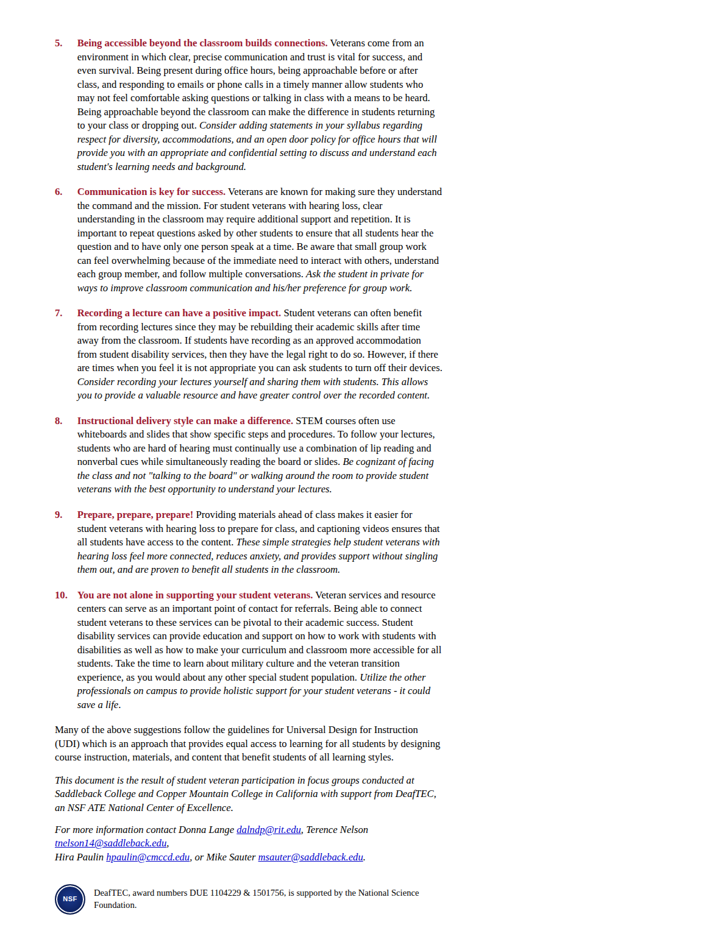Being accessible beyond the classroom builds connections. Veterans come from an environment in which clear, precise communication and trust is vital for success, and even survival. Being present during office hours, being approachable before or after class, and responding to emails or phone calls in a timely manner allow students who may not feel comfortable asking questions or talking in class with a means to be heard. Being approachable beyond the classroom can make the difference in students returning to your class or dropping out. Consider adding statements in your syllabus regarding respect for diversity, accommodations, and an open door policy for office hours that will provide you with an appropriate and confidential setting to discuss and understand each student's learning needs and background.
Communication is key for success. Veterans are known for making sure they understand the command and the mission. For student veterans with hearing loss, clear understanding in the classroom may require additional support and repetition. It is important to repeat questions asked by other students to ensure that all students hear the question and to have only one person speak at a time. Be aware that small group work can feel overwhelming because of the immediate need to interact with others, understand each group member, and follow multiple conversations. Ask the student in private for ways to improve classroom communication and his/her preference for group work.
Recording a lecture can have a positive impact. Student veterans can often benefit from recording lectures since they may be rebuilding their academic skills after time away from the classroom. If students have recording as an approved accommodation from student disability services, then they have the legal right to do so. However, if there are times when you feel it is not appropriate you can ask students to turn off their devices. Consider recording your lectures yourself and sharing them with students. This allows you to provide a valuable resource and have greater control over the recorded content.
Instructional delivery style can make a difference. STEM courses often use whiteboards and slides that show specific steps and procedures. To follow your lectures, students who are hard of hearing must continually use a combination of lip reading and nonverbal cues while simultaneously reading the board or slides. Be cognizant of facing the class and not "talking to the board" or walking around the room to provide student veterans with the best opportunity to understand your lectures.
Prepare, prepare, prepare! Providing materials ahead of class makes it easier for student veterans with hearing loss to prepare for class, and captioning videos ensures that all students have access to the content. These simple strategies help student veterans with hearing loss feel more connected, reduces anxiety, and provides support without singling them out, and are proven to benefit all students in the classroom.
You are not alone in supporting your student veterans. Veteran services and resource centers can serve as an important point of contact for referrals. Being able to connect student veterans to these services can be pivotal to their academic success. Student disability services can provide education and support on how to work with students with disabilities as well as how to make your curriculum and classroom more accessible for all students. Take the time to learn about military culture and the veteran transition experience, as you would about any other special student population. Utilize the other professionals on campus to provide holistic support for your student veterans - it could save a life.
Many of the above suggestions follow the guidelines for Universal Design for Instruction (UDI) which is an approach that provides equal access to learning for all students by designing course instruction, materials, and content that benefit students of all learning styles.
This document is the result of student veteran participation in focus groups conducted at Saddleback College and Copper Mountain College in California with support from DeafTEC, an NSF ATE National Center of Excellence.
For more information contact Donna Lange dalndp@rit.edu, Terence Nelson tnelson14@saddleback.edu,
Hira Paulin hpaulin@cmccd.edu, or Mike Sauter msauter@saddleback.edu.
NSF
DeafTEC, award numbers DUE 1104229 & 1501756, is supported by the National Science Foundation.